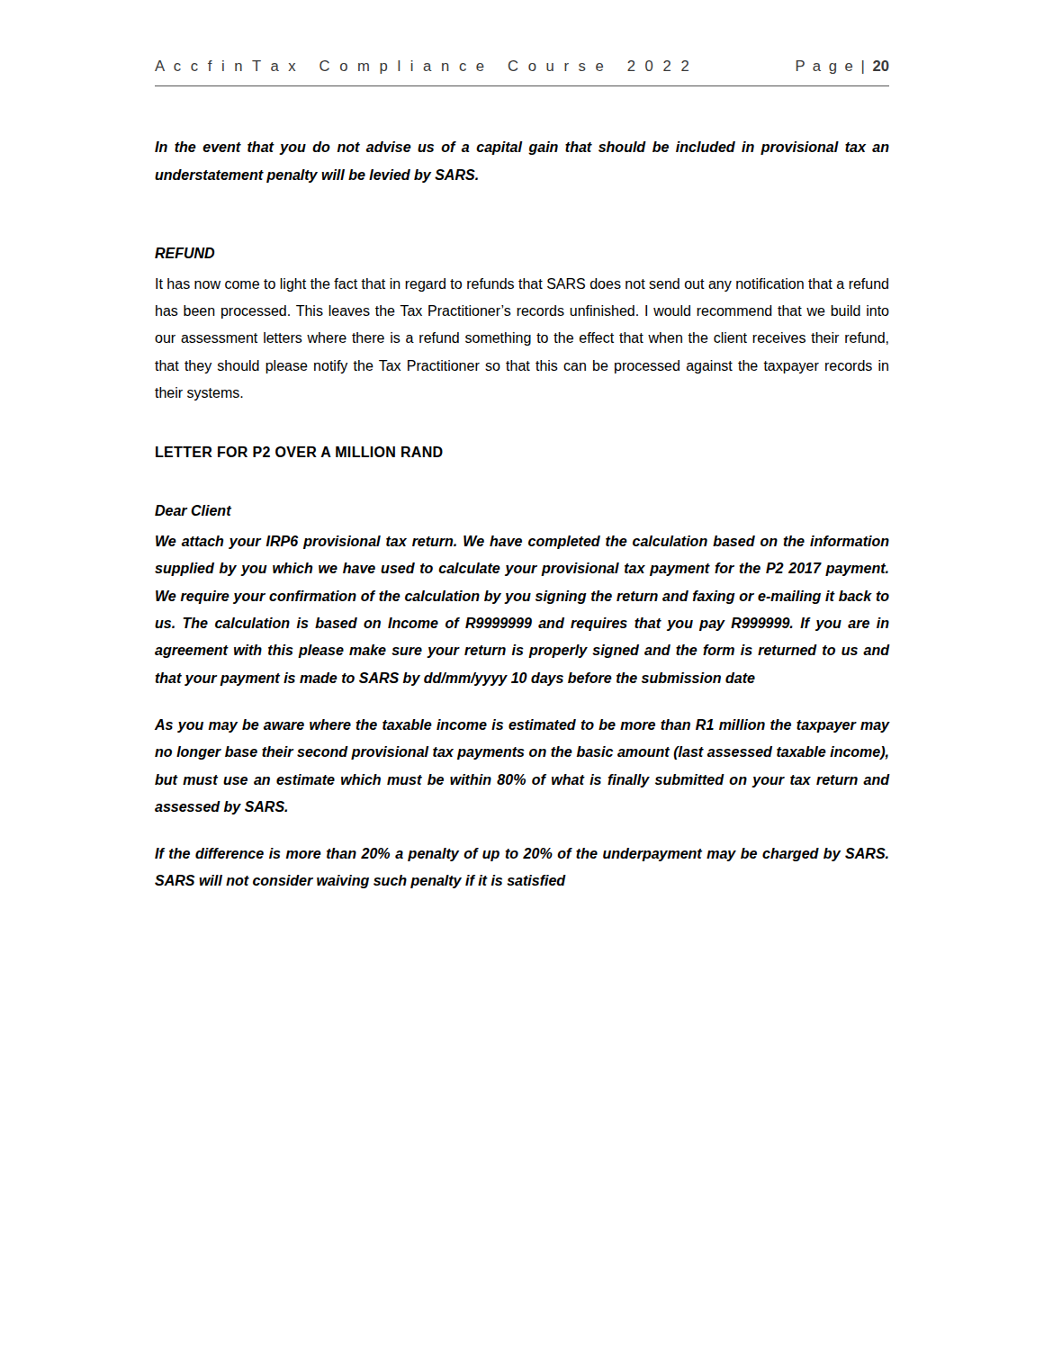A c c f i n T a x C o m p l i a n c e C o u r s e 2 0 2 2 P a g e | 20
In the event that you do not advise us of a capital gain that should be included in provisional tax an understatement penalty will be levied by SARS.
REFUND
It has now come to light the fact that in regard to refunds that SARS does not send out any notification that a refund has been processed. This leaves the Tax Practitioner’s records unfinished. I would recommend that we build into our assessment letters where there is a refund something to the effect that when the client receives their refund, that they should please notify the Tax Practitioner so that this can be processed against the taxpayer records in their systems.
LETTER FOR P2 OVER A MILLION RAND
Dear Client
We attach your IRP6 provisional tax return. We have completed the calculation based on the information supplied by you which we have used to calculate your provisional tax payment for the P2 2017 payment. We require your confirmation of the calculation by you signing the return and faxing or e-mailing it back to us. The calculation is based on Income of R9999999 and requires that you pay R999999. If you are in agreement with this please make sure your return is properly signed and the form is returned to us and that your payment is made to SARS by dd/mm/yyyy 10 days before the submission date
As you may be aware where the taxable income is estimated to be more than R1 million the taxpayer may no longer base their second provisional tax payments on the basic amount (last assessed taxable income), but must use an estimate which must be within 80% of what is finally submitted on your tax return and assessed by SARS.
If the difference is more than 20% a penalty of up to 20% of the underpayment may be charged by SARS. SARS will not consider waiving such penalty if it is satisfied